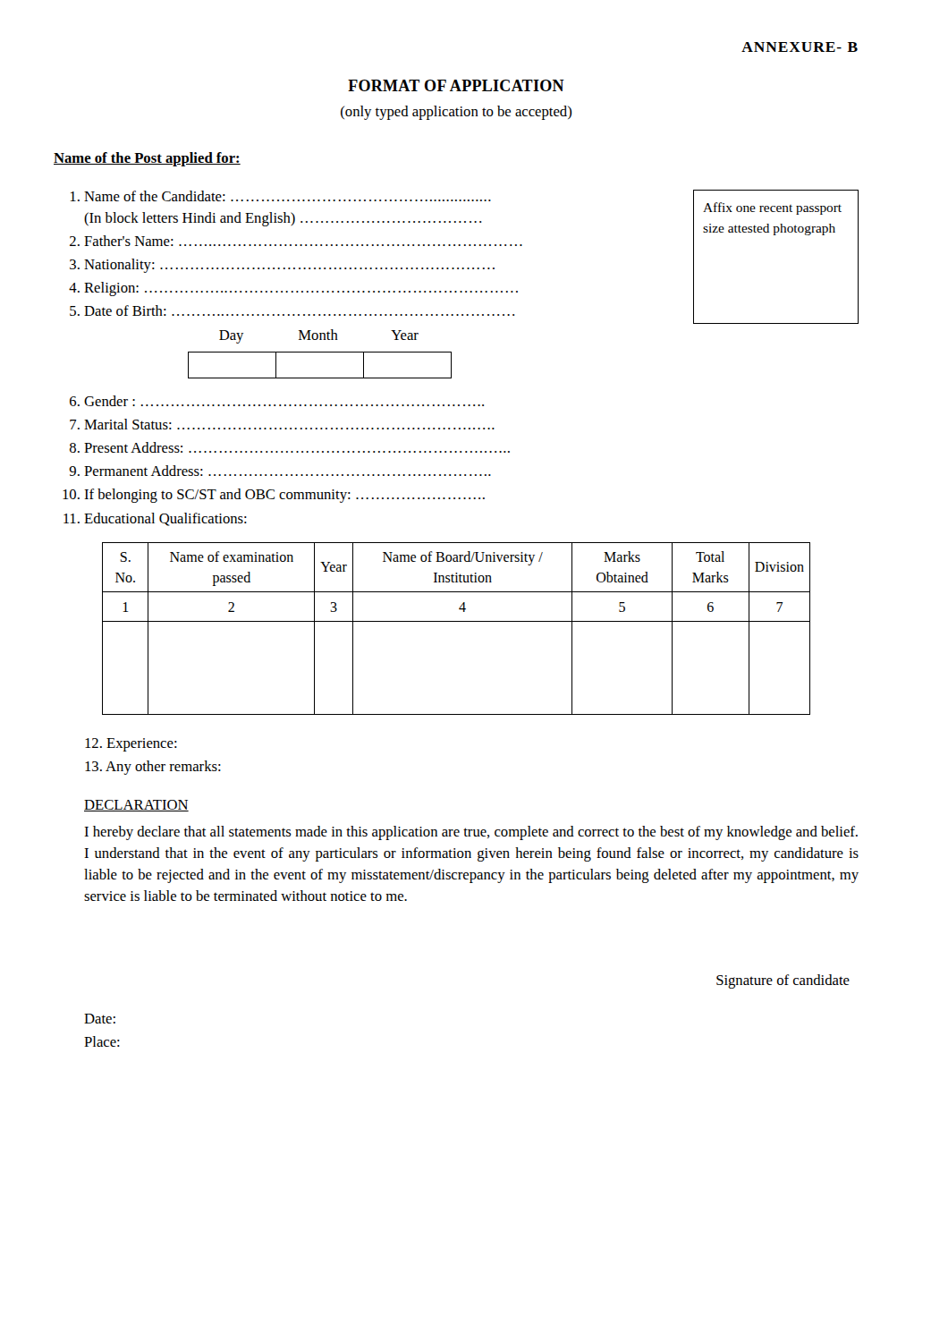ANNEXURE- B
FORMAT OF APPLICATION
(only typed application to be accepted)
Name of the Post applied for:
Affix one recent passport size attested photograph
Name of the Candidate: …………………………………...............
(In block letters Hindi and English) ………………………………
Father's Name: ……..……………………………………………………
Nationality: …………………………………………………………
Religion: ……………..…………………………………………………
Date of Birth: ………..…………………………………………………
Day Month Year
Gender : …………………………………………………………..
Marital Status: ………………………………………………….…..
Present Address: ………………………………………………….…...
Permanent Address: ………………………………………………..
If belonging to SC/ST and OBC community: ……………………..
Educational Qualifications:
| S. No. | Name of examination passed | Year | Name of Board/University / Institution | Marks Obtained | Total Marks | Division |
| --- | --- | --- | --- | --- | --- | --- |
| 1 | 2 | 3 | 4 | 5 | 6 | 7 |
12. Experience:
13. Any other remarks:
DECLARATION
I hereby declare that all statements made in this application are true, complete and correct to the best of my knowledge and belief. I understand that in the event of any particulars or information given herein being found false or incorrect, my candidature is liable to be rejected and in the event of my misstatement/discrepancy in the particulars being deleted after my appointment, my service is liable to be terminated without notice to me.
Signature of candidate
Date:
Place: